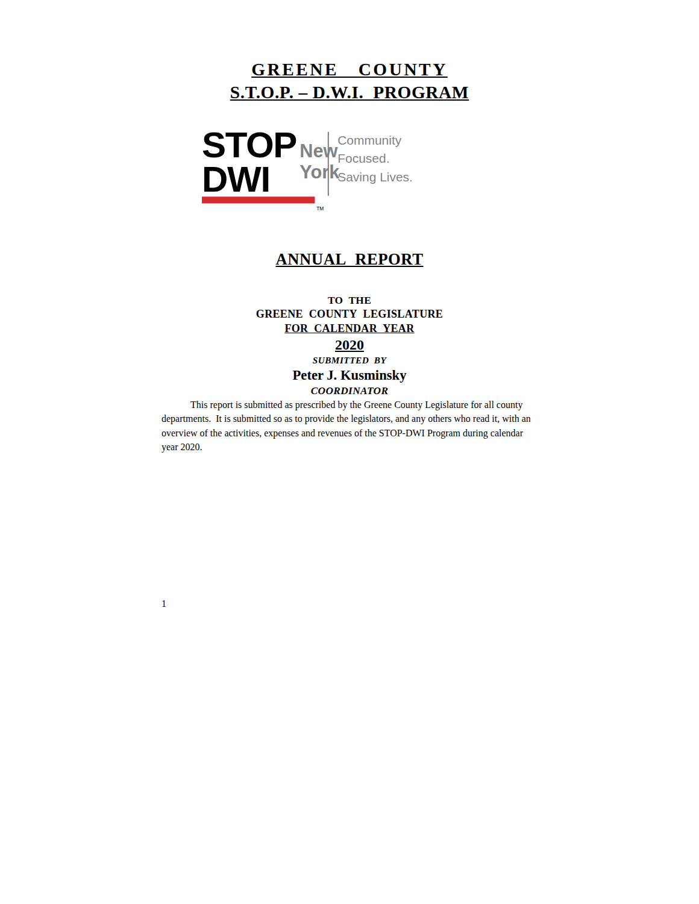GREENE COUNTY S.T.O.P. – D.W.I. PROGRAM
STOP DWI New York Community Focused. Saving Lives. TM
ANNUAL REPORT
TO THE
GREENE COUNTY LEGISLATURE
FOR CALENDAR YEAR
2020
SUBMITTED BY
Peter J. Kusminsky
COORDINATOR
This report is submitted as prescribed by the Greene County Legislature for all county departments. It is submitted so as to provide the legislators, and any others who read it, with an overview of the activities, expenses and revenues of the STOP-DWI Program during calendar year 2020.
1